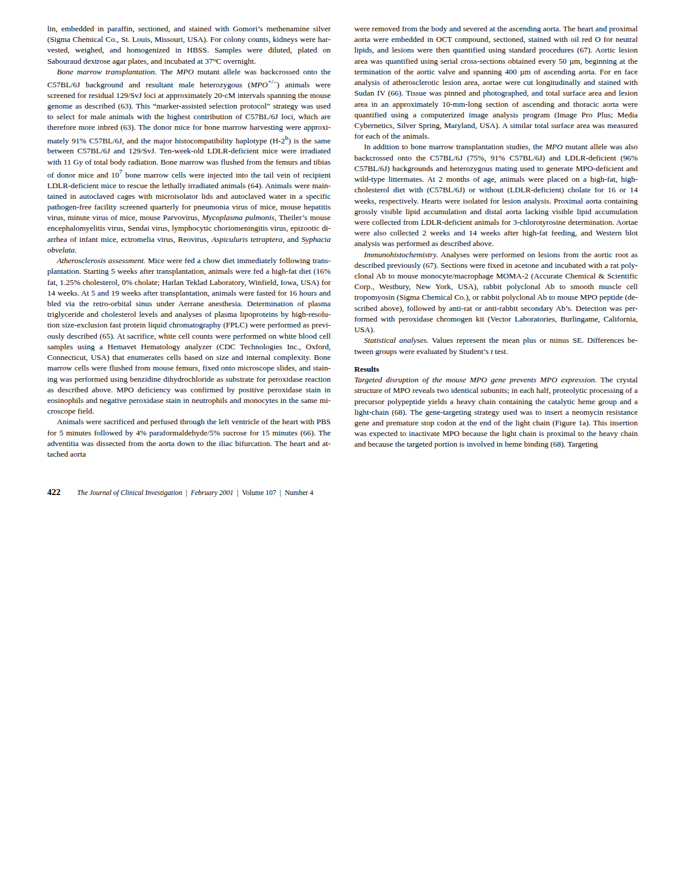lin, embedded in paraffin, sectioned, and stained with Gomori’s methenamine silver (Sigma Chemical Co., St. Louis, Missouri, USA). For colony counts, kidneys were harvested, weighed, and homogenized in HBSS. Samples were diluted, plated on Sabouraud dextrose agar plates, and incubated at 37°C overnight.
Bone marrow transplantation. The MPO mutant allele was backcrossed onto the C57BL/6J background and resultant male heterozygous (MPO+/–) animals were screened for residual 129/SvJ loci at approximately 20-cM intervals spanning the mouse genome as described (63). This “marker-assisted selection protocol” strategy was used to select for male animals with the highest contribution of C57BL/6J loci, which are therefore more inbred (63). The donor mice for bone marrow harvesting were approximately 91% C57BL/6J, and the major histocompatibility haplotype (H-2b) is the same between C57BL/6J and 129/SvJ. Ten-week-old LDLR-deficient mice were irradiated with 11 Gy of total body radiation. Bone marrow was flushed from the femurs and tibias of donor mice and 107 bone marrow cells were injected into the tail vein of recipient LDLR-deficient mice to rescue the lethally irradiated animals (64). Animals were maintained in autoclaved cages with microisolator lids and autoclaved water in a specific pathogen-free facility screened quarterly for pneumonia virus of mice, mouse hepatitis virus, minute virus of mice, mouse Parvovirus, Mycoplasma pulmonis, Theiler’s mouse encephalomyelitis virus, Sendai virus, lymphocytic choriomeningitis virus, epizootic diarrhea of infant mice, ectromelia virus, Reovirus, Aspiculuris tetraptera, and Syphacia obvelata.
Atherosclerosis assessment. Mice were fed a chow diet immediately following transplantation. Starting 5 weeks after transplantation, animals were fed a high-fat diet (16% fat, 1.25% cholesterol, 0% cholate; Harlan Teklad Laboratory, Winfield, Iowa, USA) for 14 weeks. At 5 and 19 weeks after transplantation, animals were fasted for 16 hours and bled via the retro-orbital sinus under Aerrane anesthesia. Determination of plasma triglyceride and cholesterol levels and analyses of plasma lipoproteins by high-resolution size-exclusion fast protein liquid chromatography (FPLC) were performed as previously described (65). At sacrifice, white cell counts were performed on white blood cell samples using a Hemavet Hematology analyzer (CDC Technologies Inc., Oxford, Connecticut, USA) that enumerates cells based on size and internal complexity. Bone marrow cells were flushed from mouse femurs, fixed onto microscope slides, and staining was performed using benzidine dihydrochloride as substrate for peroxidase reaction as described above. MPO deficiency was confirmed by positive peroxidase stain in eosinophils and negative peroxidase stain in neutrophils and monocytes in the same microscope field.
Animals were sacrificed and perfused through the left ventricle of the heart with PBS for 5 minutes followed by 4% paraformaldehyde/5% sucrose for 15 minutes (66). The adventitia was dissected from the aorta down to the iliac bifurcation. The heart and attached aorta
were removed from the body and severed at the ascending aorta. The heart and proximal aorta were embedded in OCT compound, sectioned, stained with oil red O for neutral lipids, and lesions were then quantified using standard procedures (67). Aortic lesion area was quantified using serial cross-sections obtained every 50 µm, beginning at the termination of the aortic valve and spanning 400 µm of ascending aorta. For en face analysis of atherosclerotic lesion area, aortae were cut longitudinally and stained with Sudan IV (66). Tissue was pinned and photographed, and total surface area and lesion area in an approximately 10-mm-long section of ascending and thoracic aorta were quantified using a computerized image analysis program (Image Pro Plus; Media Cybernetics, Silver Spring, Maryland, USA). A similar total surface area was measured for each of the animals.
In addition to bone marrow transplantation studies, the MPO mutant allele was also backcrossed onto the C57BL/6J (75%, 91% C57BL/6J) and LDLR-deficient (96% C57BL/6J) backgrounds and heterozygous mating used to generate MPO-deficient and wild-type littermates. At 2 months of age, animals were placed on a high-fat, high-cholesterol diet with (C57BL/6J) or without (LDLR-deficient) cholate for 16 or 14 weeks, respectively. Hearts were isolated for lesion analysis. Proximal aorta containing grossly visible lipid accumulation and distal aorta lacking visible lipid accumulation were collected from LDLR-deficient animals for 3-chlorotyrosine determination. Aortae were also collected 2 weeks and 14 weeks after high-fat feeding, and Western blot analysis was performed as described above.
Immunohistochemistry. Analyses were performed on lesions from the aortic root as described previously (67). Sections were fixed in acetone and incubated with a rat polyclonal Ab to mouse monocyte/macrophage MOMA-2 (Accurate Chemical & Scientific Corp., Westbury, New York, USA), rabbit polyclonal Ab to smooth muscle cell tropomyosin (Sigma Chemical Co.), or rabbit polyclonal Ab to mouse MPO peptide (described above), followed by anti-rat or anti-rabbit secondary Ab’s. Detection was performed with peroxidase chromogen kit (Vector Laboratories, Burlingame, California, USA).
Statistical analyses. Values represent the mean plus or minus SE. Differences between groups were evaluated by Student’s t test.
Results
Targeted disruption of the mouse MPO gene prevents MPO expression. The crystal structure of MPO reveals two identical subunits; in each half, proteolytic processing of a precursor polypeptide yields a heavy chain containing the catalytic heme group and a light-chain (68). The gene-targeting strategy used was to insert a neomycin resistance gene and premature stop codon at the end of the light chain (Figure 1a). This insertion was expected to inactivate MPO because the light chain is proximal to the heavy chain and because the targeted portion is involved in heme binding (68). Targeting
422
The Journal of Clinical Investigation|February 2001|Volume 107|Number 4